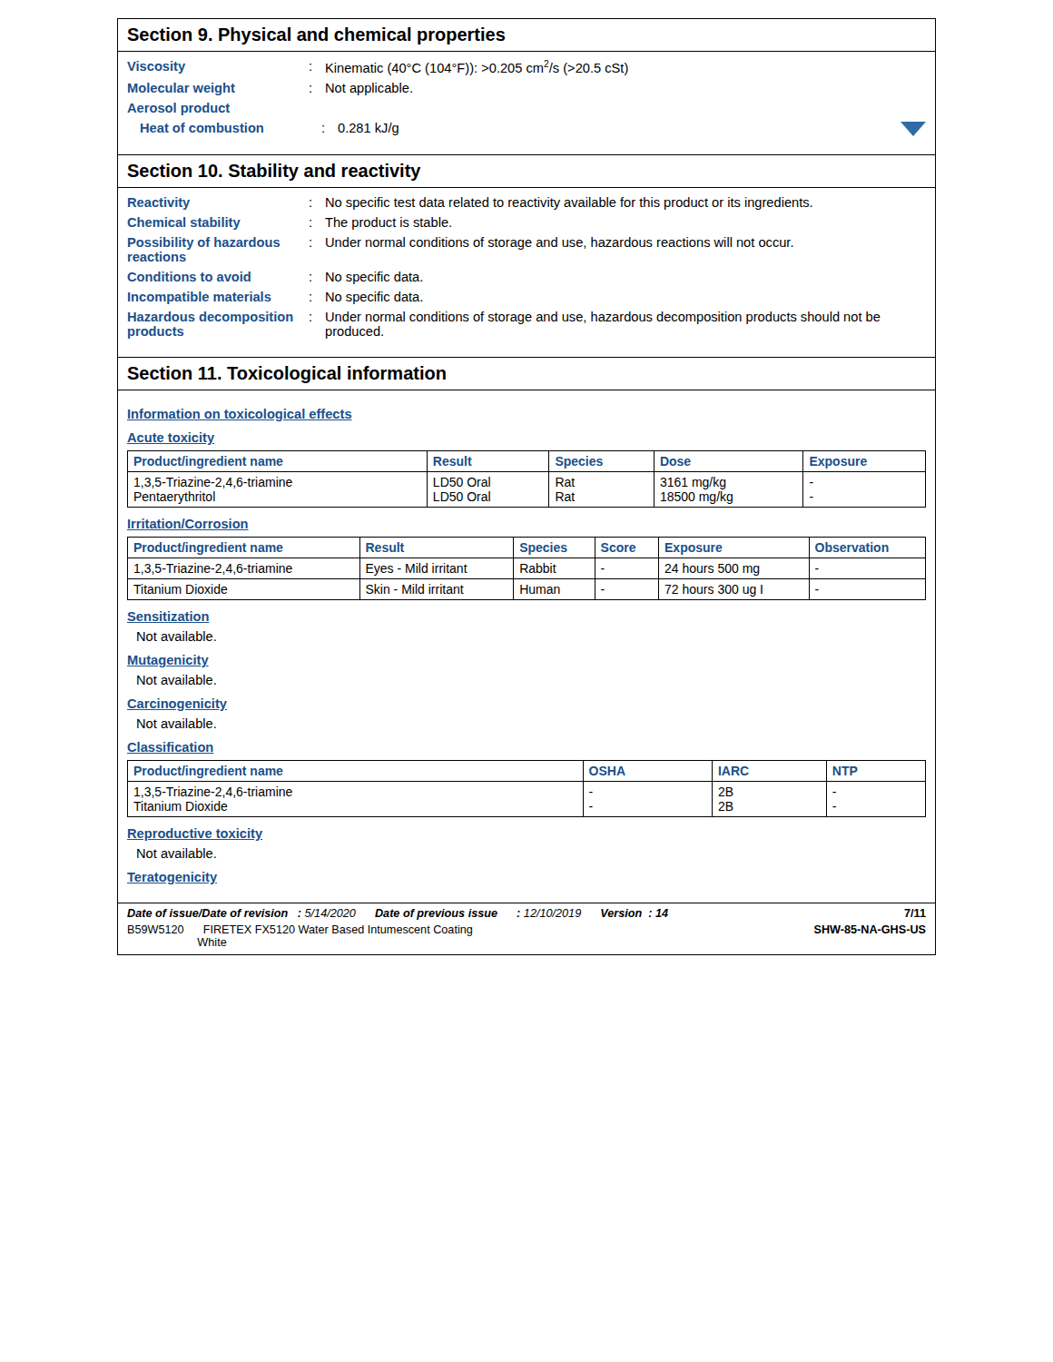Section 9. Physical and chemical properties
Viscosity
:
Kinematic (40°C (104°F)): >0.205 cm2/s (>20.5 cSt)
Molecular weight
:
Not applicable.
Aerosol product
Heat of combustion
:
0.281 kJ/g
Section 10. Stability and reactivity
Reactivity
:
No specific test data related to reactivity available for this product or its ingredients.
Chemical stability
:
The product is stable.
Possibility of hazardous reactions
:
Under normal conditions of storage and use, hazardous reactions will not occur.
Conditions to avoid
:
No specific data.
Incompatible materials
:
No specific data.
Hazardous decomposition products
:
Under normal conditions of storage and use, hazardous decomposition products should not be produced.
Section 11. Toxicological information
Information on toxicological effects
Acute toxicity
| Product/ingredient name | Result | Species | Dose | Exposure |
| --- | --- | --- | --- | --- |
| 1,3,5-Triazine-2,4,6-triamine Pentaerythritol | LD50 Oral LD50 Oral | Rat Rat | 3161 mg/kg 18500 mg/kg | - - |
Irritation/Corrosion
| Product/ingredient name | Result | Species | Score | Exposure | Observation |
| --- | --- | --- | --- | --- | --- |
| 1,3,5-Triazine-2,4,6-triamine | Eyes - Mild irritant | Rabbit | - | 24 hours 500 mg | - |
| Titanium Dioxide | Skin - Mild irritant | Human | - | 72 hours 300 ug I | - |
Sensitization
Not available.
Mutagenicity
Not available.
Carcinogenicity
Not available.
Classification
| Product/ingredient name | OSHA | IARC | NTP |
| --- | --- | --- | --- |
| 1,3,5-Triazine-2,4,6-triamine Titanium Dioxide | - - | 2B 2B | - - |
Reproductive toxicity
Not available.
Teratogenicity
Date of issue/Date of revision : 5/14/2020 Date of previous issue : 12/10/2019 Version : 14
7/11
B59W5120 FIRETEX FX5120 Water Based Intumescent Coating
White
SHW-85-NA-GHS-US